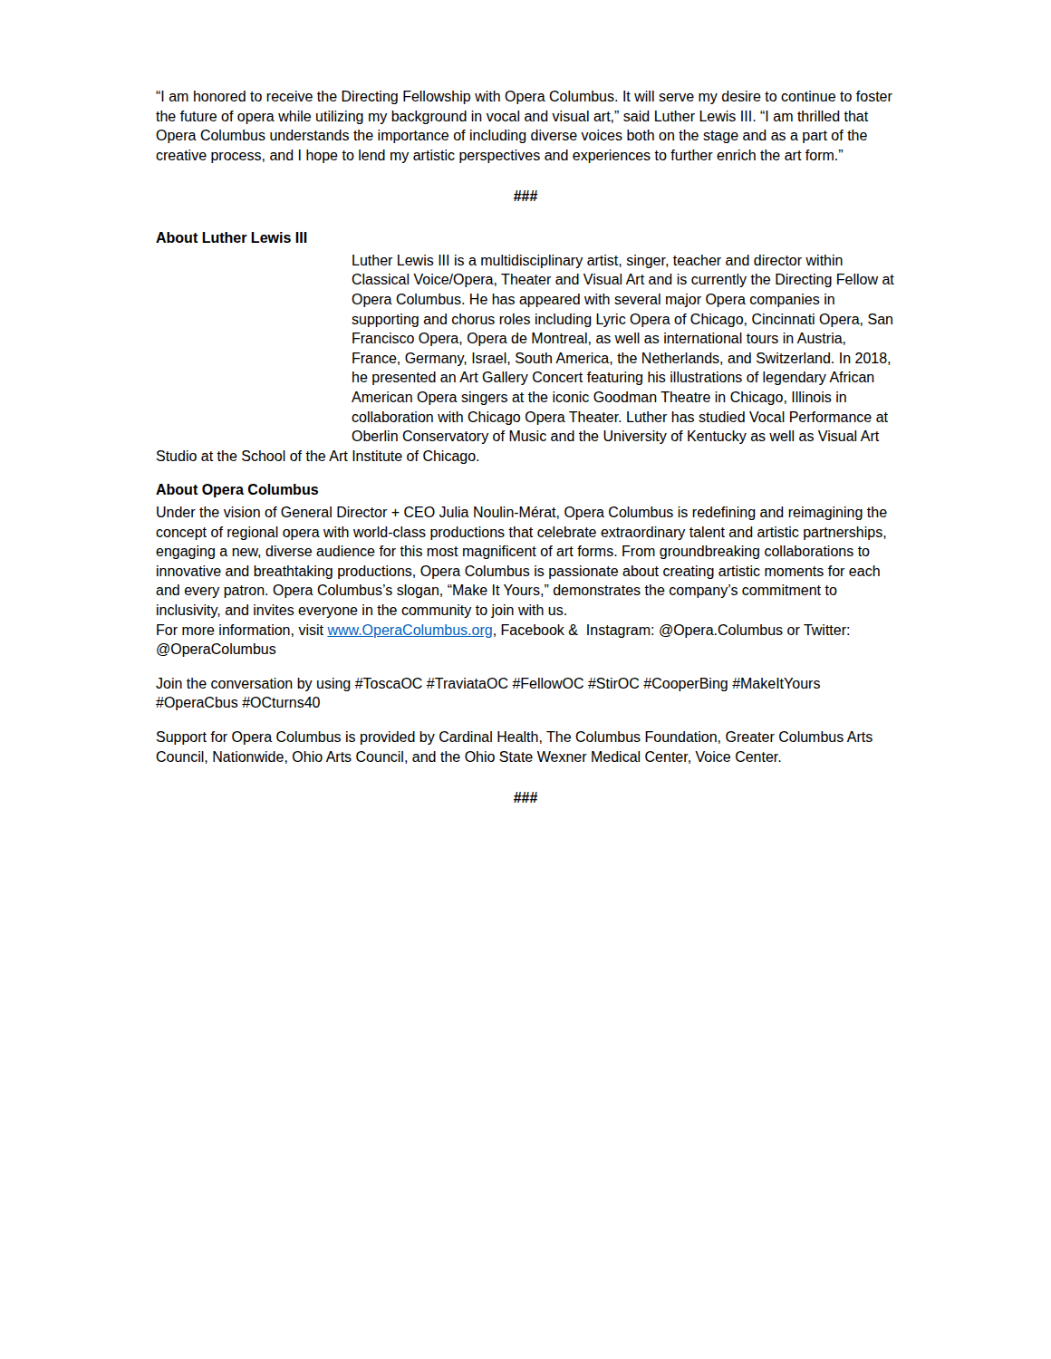“I am honored to receive the Directing Fellowship with Opera Columbus. It will serve my desire to continue to foster the future of opera while utilizing my background in vocal and visual art,” said Luther Lewis III. “I am thrilled that Opera Columbus understands the importance of including diverse voices both on the stage and as a part of the creative process, and I hope to lend my artistic perspectives and experiences to further enrich the art form.”
###
About Luther Lewis III
Luther Lewis III is a multidisciplinary artist, singer, teacher and director within Classical Voice/Opera, Theater and Visual Art and is currently the Directing Fellow at Opera Columbus. He has appeared with several major Opera companies in supporting and chorus roles including Lyric Opera of Chicago, Cincinnati Opera, San Francisco Opera, Opera de Montreal, as well as international tours in Austria, France, Germany, Israel, South America, the Netherlands, and Switzerland. In 2018, he presented an Art Gallery Concert featuring his illustrations of legendary African American Opera singers at the iconic Goodman Theatre in Chicago, Illinois in collaboration with Chicago Opera Theater. Luther has studied Vocal Performance at Oberlin Conservatory of Music and the University of Kentucky as well as Visual Art Studio at the School of the Art Institute of Chicago.
About Opera Columbus
Under the vision of General Director + CEO Julia Noulin-Mérat, Opera Columbus is redefining and reimagining the concept of regional opera with world-class productions that celebrate extraordinary talent and artistic partnerships, engaging a new, diverse audience for this most magnificent of art forms. From groundbreaking collaborations to innovative and breathtaking productions, Opera Columbus is passionate about creating artistic moments for each and every patron. Opera Columbus’s slogan, “Make It Yours,” demonstrates the company’s commitment to inclusivity, and invites everyone in the community to join with us.
For more information, visit www.OperaColumbus.org, Facebook & Instagram: @Opera.Columbus or Twitter: @OperaColumbus
Join the conversation by using #ToscaOC #TraviataOC #FellowOC #StirOC #CooperBing #MakeItYours #OperaCbus #OCturns40
Support for Opera Columbus is provided by Cardinal Health, The Columbus Foundation, Greater Columbus Arts Council, Nationwide, Ohio Arts Council, and the Ohio State Wexner Medical Center, Voice Center.
###